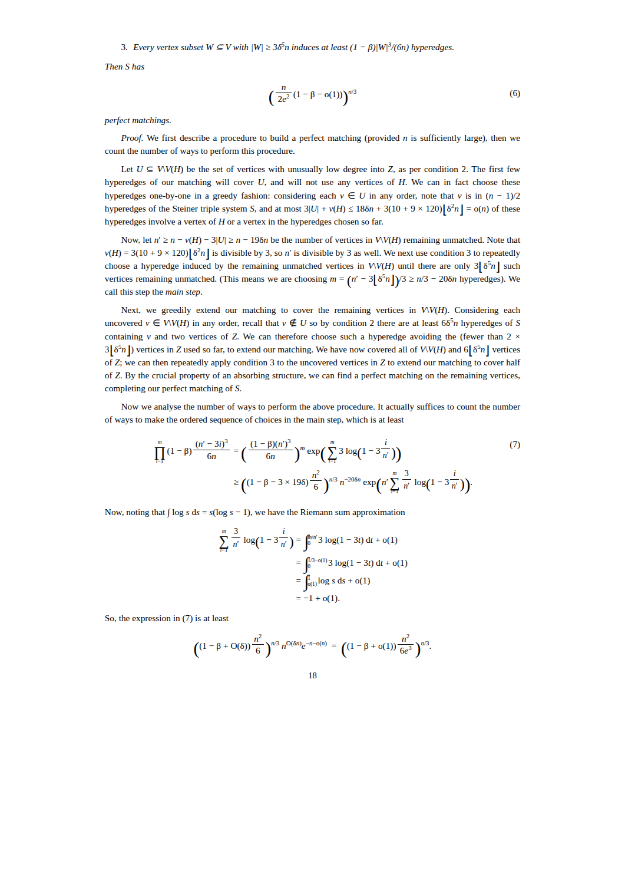3. Every vertex subset W ⊆ V with |W| ≥ 3δ5n induces at least (1 − β)|W|3/(6n) hyperedges.
Then S has
(n 2e2(1 − β − o(1)))n/3 (6)
perfect matchings.
Proof. We first describe a procedure to build a perfect matching (provided n is sufficiently large), then we count the number of ways to perform this procedure.
Let U ⊆ V\V(H) be the set of vertices with unusually low degree into Z, as per condition 2. The first few hyperedges of our matching will cover U, and will not use any vertices of H. We can in fact choose these hyperedges one-by-one in a greedy fashion: considering each v ∈ U in any order, note that v is in (n − 1)/2 hyperedges of the Steiner triple system S, and at most 3|U| + v(H) ≤ 18δn + 3(10 + 9 × 120)⌊δ2n⌋ = o(n) of these hyperedges involve a vertex of H or a vertex in the hyperedges chosen so far.
Now, let n′ ≥ n − v(H) − 3|U| ≥ n − 19δn be the number of vertices in V\V(H) remaining unmatched. Note that v(H) = 3(10 + 9 × 120)⌊δ2n⌋ is divisible by 3, so n′ is divisible by 3 as well. We next use condition 3 to repeatedly choose a hyperedge induced by the remaining unmatched vertices in V\V(H) until there are only 3⌊δ5n⌋ such vertices remaining unmatched. (This means we are choosing m = (n′ − 3⌊δ5n⌋)/3 ≥ n/3 − 20δn hyperedges). We call this step the main step.
Next, we greedily extend our matching to cover the remaining vertices in V\V(H). Considering each uncovered v ∈ V\V(H) in any order, recall that v ∉ U so by condition 2 there are at least 6δ5n hyperedges of S containing v and two vertices of Z. We can therefore choose such a hyperedge avoiding the (fewer than 2 × 3⌊δ5n⌋) vertices in Z used so far, to extend our matching. We have now covered all of V\V(H) and 6⌊δ5n⌋ vertices of Z; we can then repeatedly apply condition 3 to the uncovered vertices in Z to extend our matching to cover half of Z. By the crucial property of an absorbing structure, we can find a perfect matching on the remaining vertices, completing our perfect matching of S.
Now we analyse the number of ways to perform the above procedure. It actually suffices to count the number of ways to make the ordered sequence of choices in the main step, which is at least
(7)
m∏i=1(1 − β)(n′ − 3i)36n
=
((1 − β)(n′)36n)m exp(m∑i=13 log(1 − 3in′))
≥
((1 − β − 3 × 19δ)n26)n/3 n−20δn exp(n′m∑i=13 n′ log(1 − 3in′)).
Now, noting that ∫ log s ds = s(log s − 1), we have the Riemann sum approximation
m∑i=13 n′ log(1 − 3in′)
=
∫m/n′03 log(1 − 3t) dt + o(1)
=
∫1/3−o(1) 03 log(1 − 3t) dt + o(1)
=
∫1 o(1) log s ds + o(1)
=
−1 + o(1).
So, the expression in (7) is at least
((1 − β + O(δ))n26)n/3 nO(δn)e−n−o(n) = ((1 − β + o(1))n26e3)n/3.
18